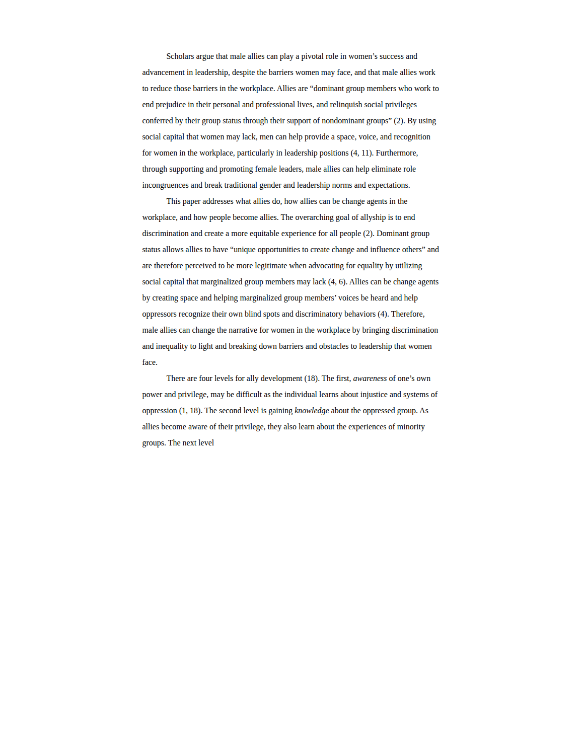Scholars argue that male allies can play a pivotal role in women’s success and advancement in leadership, despite the barriers women may face, and that male allies work to reduce those barriers in the workplace. Allies are “dominant group members who work to end prejudice in their personal and professional lives, and relinquish social privileges conferred by their group status through their support of nondominant groups” (2). By using social capital that women may lack, men can help provide a space, voice, and recognition for women in the workplace, particularly in leadership positions (4, 11). Furthermore, through supporting and promoting female leaders, male allies can help eliminate role incongruences and break traditional gender and leadership norms and expectations.
This paper addresses what allies do, how allies can be change agents in the workplace, and how people become allies. The overarching goal of allyship is to end discrimination and create a more equitable experience for all people (2). Dominant group status allows allies to have “unique opportunities to create change and influence others” and are therefore perceived to be more legitimate when advocating for equality by utilizing social capital that marginalized group members may lack (4, 6). Allies can be change agents by creating space and helping marginalized group members’ voices be heard and help oppressors recognize their own blind spots and discriminatory behaviors (4). Therefore, male allies can change the narrative for women in the workplace by bringing discrimination and inequality to light and breaking down barriers and obstacles to leadership that women face.
There are four levels for ally development (18). The first, awareness of one’s own power and privilege, may be difficult as the individual learns about injustice and systems of oppression (1, 18). The second level is gaining knowledge about the oppressed group. As allies become aware of their privilege, they also learn about the experiences of minority groups. The next level